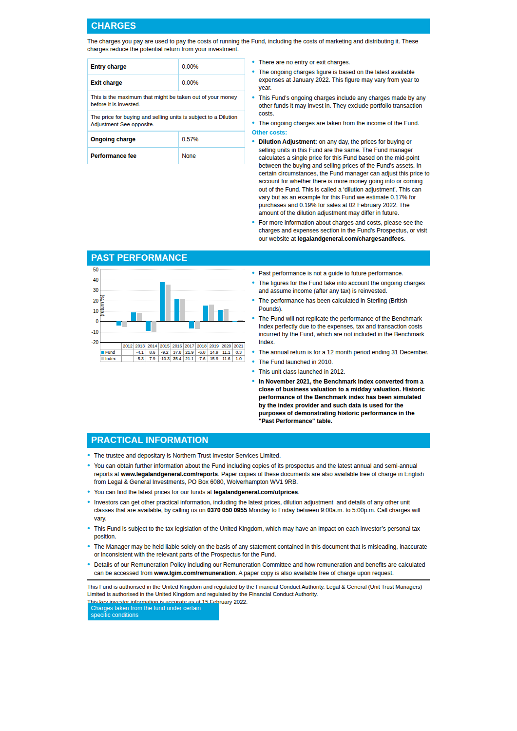CHARGES
The charges you pay are used to pay the costs of running the Fund, including the costs of marketing and distributing it. These charges reduce the potential return from your investment.
| One-off charges taken before or after you invest |
| --- |
| Entry charge | 0.00% |
| Exit charge | 0.00% |
| This is the maximum that might be taken out of your money before it is invested. |
| The price for buying and selling units is subject to a Dilution Adjustment See opposite. |
| Charges taken from the fund over a year |
| Ongoing charge | 0.57% |
| Charges taken from the fund under certain specific conditions |
| Performance fee | None |
There are no entry or exit charges.
The ongoing charges figure is based on the latest available expenses at January 2022. This figure may vary from year to year.
This Fund's ongoing charges include any charges made by any other funds it may invest in. They exclude portfolio transaction costs.
The ongoing charges are taken from the income of the Fund.
Other costs:
Dilution Adjustment: on any day, the prices for buying or selling units in this Fund are the same. The Fund manager calculates a single price for this Fund based on the mid-point between the buying and selling prices of the Fund's assets. In certain circumstances, the Fund manager can adjust this price to account for whether there is more money going into or coming out of the Fund. This is called a ‘dilution adjustment’. This can vary but as an example for this Fund we estimate 0.17% for purchases and 0.19% for sales at 02 February 2022. The amount of the dilution adjustment may differ in future.
For more information about charges and costs, please see the charges and expenses section in the Fund's Prospectus, or visit our website at legalandgeneral.com/chargesandfees.
PAST PERFORMANCE
(return %)
50 40 30 20 10 0 -10 -20
| | 2012 | 2013 | 2014 | 2015 | 2016 | 2017 | 2018 | 2019 | 2020 | 2021 |
| Fund | | -4.1 | 8.6 | -9.2 | 37.8 | 21.9 | -6.8 | 14.9 | 11.1 | 0.3 |
| Index | | -5.3 | 7.9 | -10.3 | 35.4 | 21.1 | -7.6 | 15.9 | 11.6 | 1.0 |
Past performance is not a guide to future performance.
The figures for the Fund take into account the ongoing charges and assume income (after any tax) is reinvested.
The performance has been calculated in Sterling (British Pounds).
The Fund will not replicate the performance of the Benchmark Index perfectly due to the expenses, tax and transaction costs incurred by the Fund, which are not included in the Benchmark Index.
The annual return is for a 12 month period ending 31 December.
The Fund launched in 2010.
This unit class launched in 2012.
In November 2021, the Benchmark index converted from a close of business valuation to a midday valuation. Historic performance of the Benchmark index has been simulated by the index provider and such data is used for the purposes of demonstrating historic performance in the "Past Performance" table.
PRACTICAL INFORMATION
The trustee and depositary is Northern Trust Investor Services Limited.
You can obtain further information about the Fund including copies of its prospectus and the latest annual and semi-annual reports at www.legalandgeneral.com/reports. Paper copies of these documents are also available free of charge in English from Legal & General Investments, PO Box 6080, Wolverhampton WV1 9RB.
You can find the latest prices for our funds at legalandgeneral.com/utprices.
Investors can get other practical information, including the latest prices, dilution adjustment and details of any other unit classes that are available, by calling us on 0370 050 0955 Monday to Friday between 9:00a.m. to 5:00p.m. Call charges will vary.
This Fund is subject to the tax legislation of the United Kingdom, which may have an impact on each investor’s personal tax position.
The Manager may be held liable solely on the basis of any statement contained in this document that is misleading, inaccurate or inconsistent with the relevant parts of the Prospectus for the Fund.
Details of our Remuneration Policy including our Remuneration Committee and how remuneration and benefits are calculated can be accessed from www.lgim.com/remuneration. A paper copy is also available free of charge upon request.
This Fund is authorised in the United Kingdom and regulated by the Financial Conduct Authority. Legal & General (Unit Trust Managers) Limited is authorised in the United Kingdom and regulated by the Financial Conduct Authority.
This key investor information is accurate as at 15 February 2022.